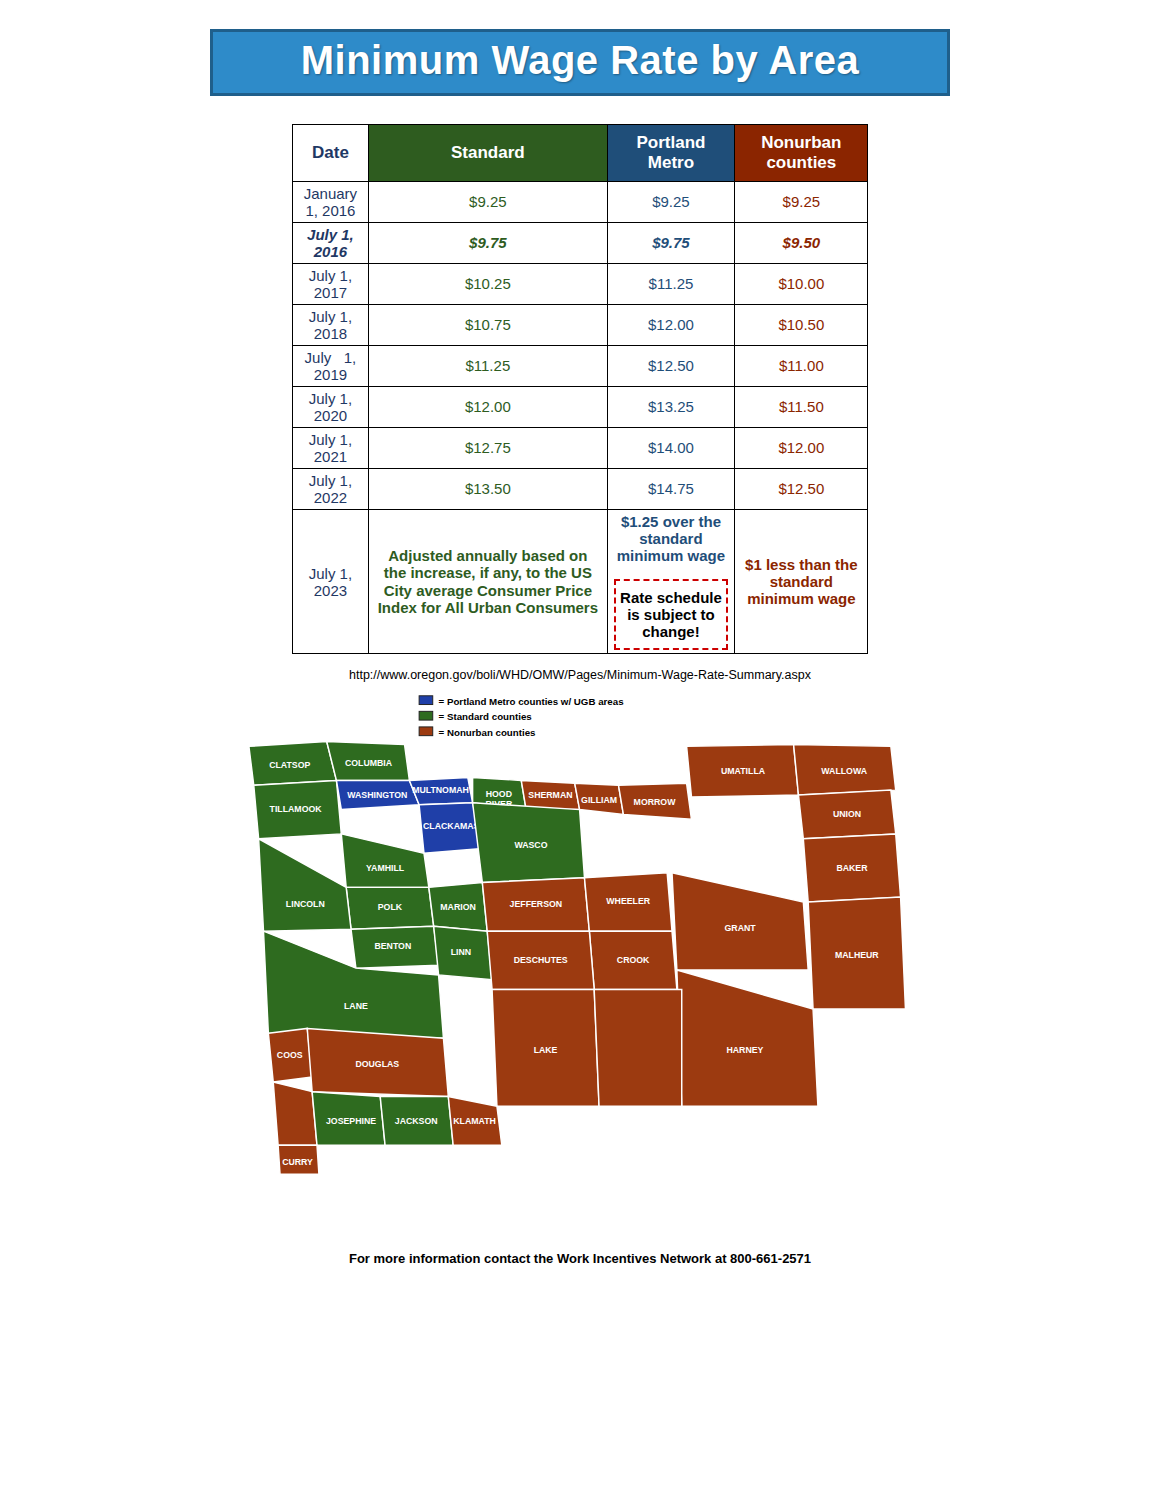Minimum Wage Rate by Area
| Date | Standard | Portland Metro | Nonurban counties |
| --- | --- | --- | --- |
| January 1, 2016 | $9.25 | $9.25 | $9.25 |
| July 1, 2016 | $9.75 | $9.75 | $9.50 |
| July 1, 2017 | $10.25 | $11.25 | $10.00 |
| July 1, 2018 | $10.75 | $12.00 | $10.50 |
| July 1, 2019 | $11.25 | $12.50 | $11.00 |
| July 1, 2020 | $12.00 | $13.25 | $11.50 |
| July 1, 2021 | $12.75 | $14.00 | $12.00 |
| July 1, 2022 | $13.50 | $14.75 | $12.50 |
| July 1, 2023 | Adjusted annually based on the increase, if any, to the US City average Consumer Price Index for All Urban Consumers | $1.25 over the standard minimum wage Rate schedule is subject to change! | $1 less than the standard minimum wage |
http://www.oregon.gov/boli/WHD/OMW/Pages/Minimum-Wage-Rate-Summary.aspx
= Portland Metro counties w/ UGB areas = Standard counties = Nonurban counties CLATSOP COLUMBIA TILLAMOOK WASHINGTON MULTNOMAH CLACKAMAS HOODRIVER SHERMAN WASCO GILLIAM MORROW UMATILLA WALLOWA UNION BAKER YAMHILL POLK MARION BENTON LINN LINCOLN LANE JEFFERSON WHEELER CROOK DESCHUTES GRANT MALHEUR HARNEY LAKE COOS DOUGLAS JOSEPHINE JACKSON KLAMATH CURRY
For more information contact the Work Incentives Network at 800-661-2571